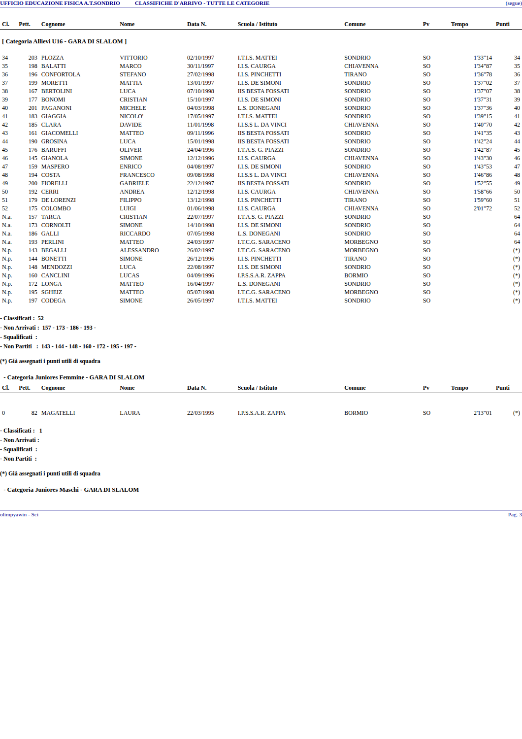UFFICIO EDUCAZIONE FISICA A.T.SONDRIO CLASSIFICHE D'ARRIVO - TUTTE LE CATEGORIE (segue)
| Cl. | Pett. | Cognome | Nome | Data N. | Scuola / Istituto | Comune | Pv | Tempo | Punti |
| --- | --- | --- | --- | --- | --- | --- | --- | --- | --- |
| [ Categoria Allievi U16 - GARA DI SLALOM ] |
| 34 | 203 | PLOZZA | VITTORIO | 02/10/1997 | I.T.I.S. MATTEI | SONDRIO | SO | 1'33"14 | 34 |
| 35 | 198 | BALATTI | MARCO | 30/11/1997 | I.I.S. CAURGA | CHIAVENNA | SO | 1'34"87 | 35 |
| 36 | 196 | CONFORTOLA | STEFANO | 27/02/1998 | I.I.S. PINCHETTI | TIRANO | SO | 1'36"78 | 36 |
| 37 | 199 | MORETTI | MATTIA | 13/01/1997 | I.I.S. DE SIMONI | SONDRIO | SO | 1'37"02 | 37 |
| 38 | 167 | BERTOLINI | LUCA | 07/10/1998 | IIS BESTA FOSSATI | SONDRIO | SO | 1'37"07 | 38 |
| 39 | 177 | BONOMI | CRISTIAN | 15/10/1997 | I.I.S. DE SIMONI | SONDRIO | SO | 1'37"31 | 39 |
| 40 | 201 | PAGANONI | MICHELE | 04/03/1998 | L.S. DONEGANI | SONDRIO | SO | 1'37"36 | 40 |
| 41 | 183 | GIAGGIA | NICOLO' | 17/05/1997 | I.T.I.S. MATTEI | SONDRIO | SO | 1'39"15 | 41 |
| 42 | 185 | CLARA | DAVIDE | 11/01/1998 | I.I.S.S L. DA VINCI | CHIAVENNA | SO | 1'40"70 | 42 |
| 43 | 161 | GIACOMELLI | MATTEO | 09/11/1996 | IIS BESTA FOSSATI | SONDRIO | SO | 1'41"35 | 43 |
| 44 | 190 | GROSINA | LUCA | 15/01/1998 | IIS BESTA FOSSATI | SONDRIO | SO | 1'42"24 | 44 |
| 45 | 176 | BARUFFI | OLIVER | 24/04/1996 | I.T.A.S. G. PIAZZI | SONDRIO | SO | 1'42"87 | 45 |
| 46 | 145 | GIANOLA | SIMONE | 12/12/1996 | I.I.S. CAURGA | CHIAVENNA | SO | 1'43"30 | 46 |
| 47 | 159 | MASPERO | ENRICO | 04/08/1997 | I.I.S. DE SIMONI | SONDRIO | SO | 1'43"53 | 47 |
| 48 | 194 | COSTA | FRANCESCO | 09/08/1998 | I.I.S.S L. DA VINCI | CHIAVENNA | SO | 1'46"86 | 48 |
| 49 | 200 | FIORELLI | GABRIELE | 22/12/1997 | IIS BESTA FOSSATI | SONDRIO | SO | 1'52"55 | 49 |
| 50 | 192 | CERRI | ANDREA | 12/12/1998 | I.I.S. CAURGA | CHIAVENNA | SO | 1'58"66 | 50 |
| 51 | 179 | DE LORENZI | FILIPPO | 13/12/1998 | I.I.S. PINCHETTI | TIRANO | SO | 1'59"60 | 51 |
| 52 | 175 | COLOMBO | LUIGI | 01/06/1998 | I.I.S. CAURGA | CHIAVENNA | SO | 2'01"72 | 52 |
| N.a. | 157 | TARCA | CRISTIAN | 22/07/1997 | I.T.A.S. G. PIAZZI | SONDRIO | SO | | 64 |
| N.a. | 173 | CORNOLTI | SIMONE | 14/10/1998 | I.I.S. DE SIMONI | SONDRIO | SO | | 64 |
| N.a. | 186 | GALLI | RICCARDO | 07/05/1998 | L.S. DONEGANI | SONDRIO | SO | | 64 |
| N.a. | 193 | PERLINI | MATTEO | 24/03/1997 | I.T.C.G. SARACENO | MORBEGNO | SO | | 64 |
| N.p. | 143 | BEGALLI | ALESSANDRO | 26/02/1997 | I.T.C.G. SARACENO | MORBEGNO | SO | | (*) |
| N.p. | 144 | BONETTI | SIMONE | 26/12/1996 | I.I.S. PINCHETTI | TIRANO | SO | | (*) |
| N.p. | 148 | MENDOZZI | LUCA | 22/08/1997 | I.I.S. DE SIMONI | SONDRIO | SO | | (*) |
| N.p. | 160 | CANCLINI | LUCAS | 04/09/1996 | I.P.S.S.A.R. ZAPPA | BORMIO | SO | | (*) |
| N.p. | 172 | LONGA | MATTEO | 16/04/1997 | L.S. DONEGANI | SONDRIO | SO | | (*) |
| N.p. | 195 | SGHEIZ | MATTEO | 05/07/1998 | I.T.C.G. SARACENO | MORBEGNO | SO | | (*) |
| N.p. | 197 | CODEGA | SIMONE | 26/05/1997 | I.T.I.S. MATTEI | SONDRIO | SO | | (*) |
- Classificati : 52
- Non Arrivati : 157 - 173 - 186 - 193 -
- Squalificati :
- Non Partiti : 143 - 144 - 148 - 160 - 172 - 195 - 197 -
(*) Già assegnati i punti utili di squadra
- Categoria Juniores Femmine - GARA DI SLALOM
| Cl. | Pett. | Cognome | Nome | Data N. | Scuola / Istituto | Comune | Pv | Tempo | Punti |
| --- | --- | --- | --- | --- | --- | --- | --- | --- | --- |
| 0 | 82 | MAGATELLI | LAURA | 22/03/1995 | I.P.S.S.A.R. ZAPPA | BORMIO | SO | 2'13"01 | (*) |
- Classificati : 1
- Non Arrivati :
- Squalificati :
- Non Partiti :
(*) Già assegnati i punti utili di squadra
- Categoria Juniores Maschi - GARA DI SLALOM
olimpyawin - Sci Pag. 3